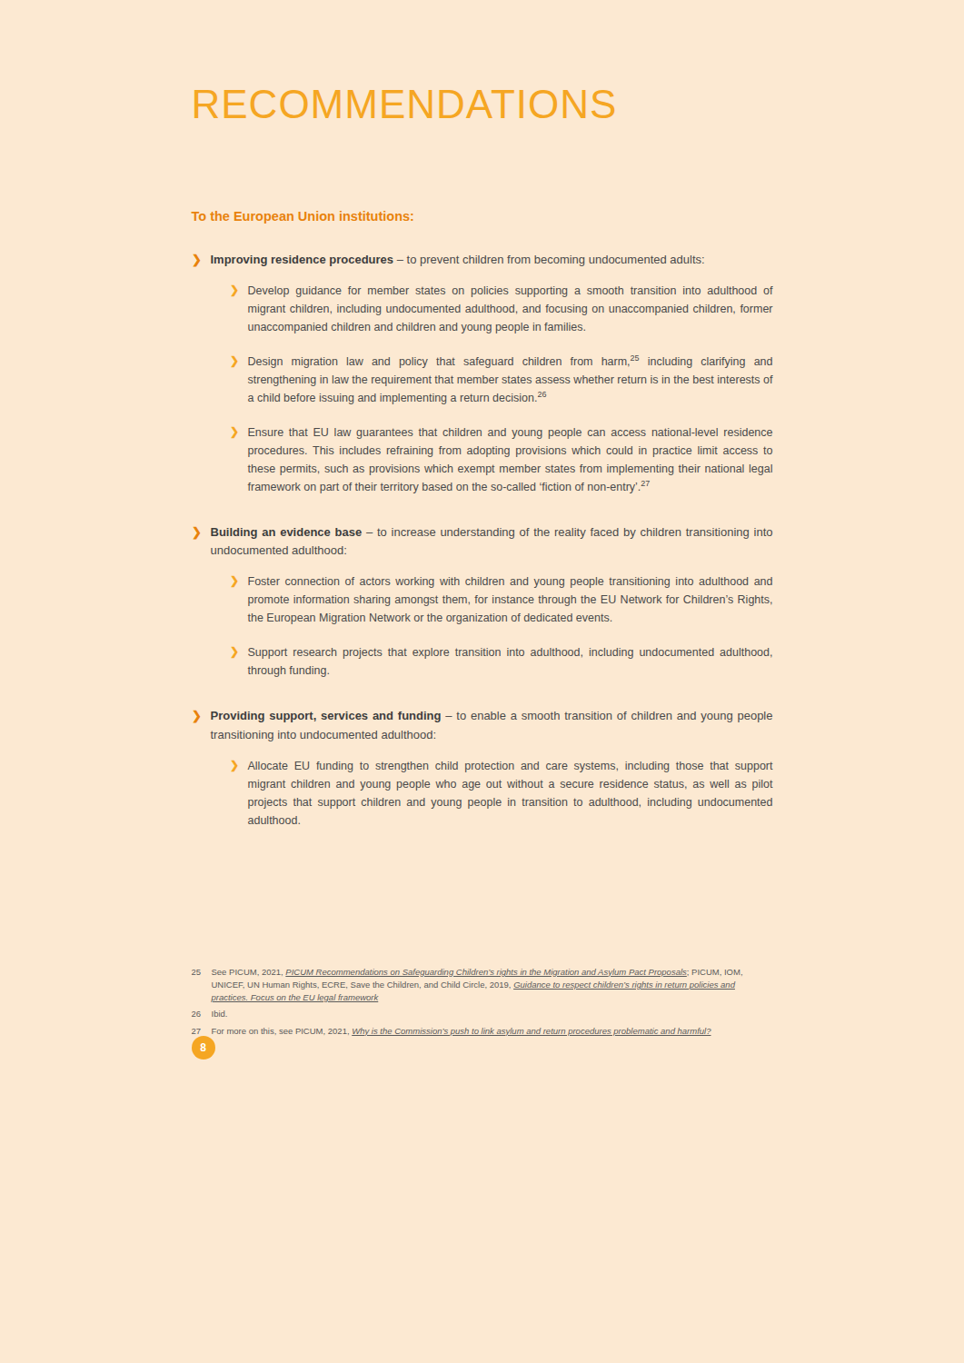RECOMMENDATIONS
To the European Union institutions:
❯ Improving residence procedures – to prevent children from becoming undocumented adults:
❯ Develop guidance for member states on policies supporting a smooth transition into adulthood of migrant children, including undocumented adulthood, and focusing on unaccompanied children, former unaccompanied children and children and young people in families.
❯ Design migration law and policy that safeguard children from harm,25 including clarifying and strengthening in law the requirement that member states assess whether return is in the best interests of a child before issuing and implementing a return decision.26
❯ Ensure that EU law guarantees that children and young people can access national-level residence procedures. This includes refraining from adopting provisions which could in practice limit access to these permits, such as provisions which exempt member states from implementing their national legal framework on part of their territory based on the so-called ‘fiction of non-entry’.27
❯ Building an evidence base – to increase understanding of the reality faced by children transitioning into undocumented adulthood:
❯ Foster connection of actors working with children and young people transitioning into adulthood and promote information sharing amongst them, for instance through the EU Network for Children’s Rights, the European Migration Network or the organization of dedicated events.
❯ Support research projects that explore transition into adulthood, including undocumented adulthood, through funding.
❯ Providing support, services and funding – to enable a smooth transition of children and young people transitioning into undocumented adulthood:
❯ Allocate EU funding to strengthen child protection and care systems, including those that support migrant children and young people who age out without a secure residence status, as well as pilot projects that support children and young people in transition to adulthood, including undocumented adulthood.
25 See PICUM, 2021, PICUM Recommendations on Safeguarding Children’s rights in the Migration and Asylum Pact Proposals; PICUM, IOM, UNICEF, UN Human Rights, ECRE, Save the Children, and Child Circle, 2019, Guidance to respect children’s rights in return policies and practices. Focus on the EU legal framework
26 Ibid.
27 For more on this, see PICUM, 2021, Why is the Commission’s push to link asylum and return procedures problematic and harmful?
8